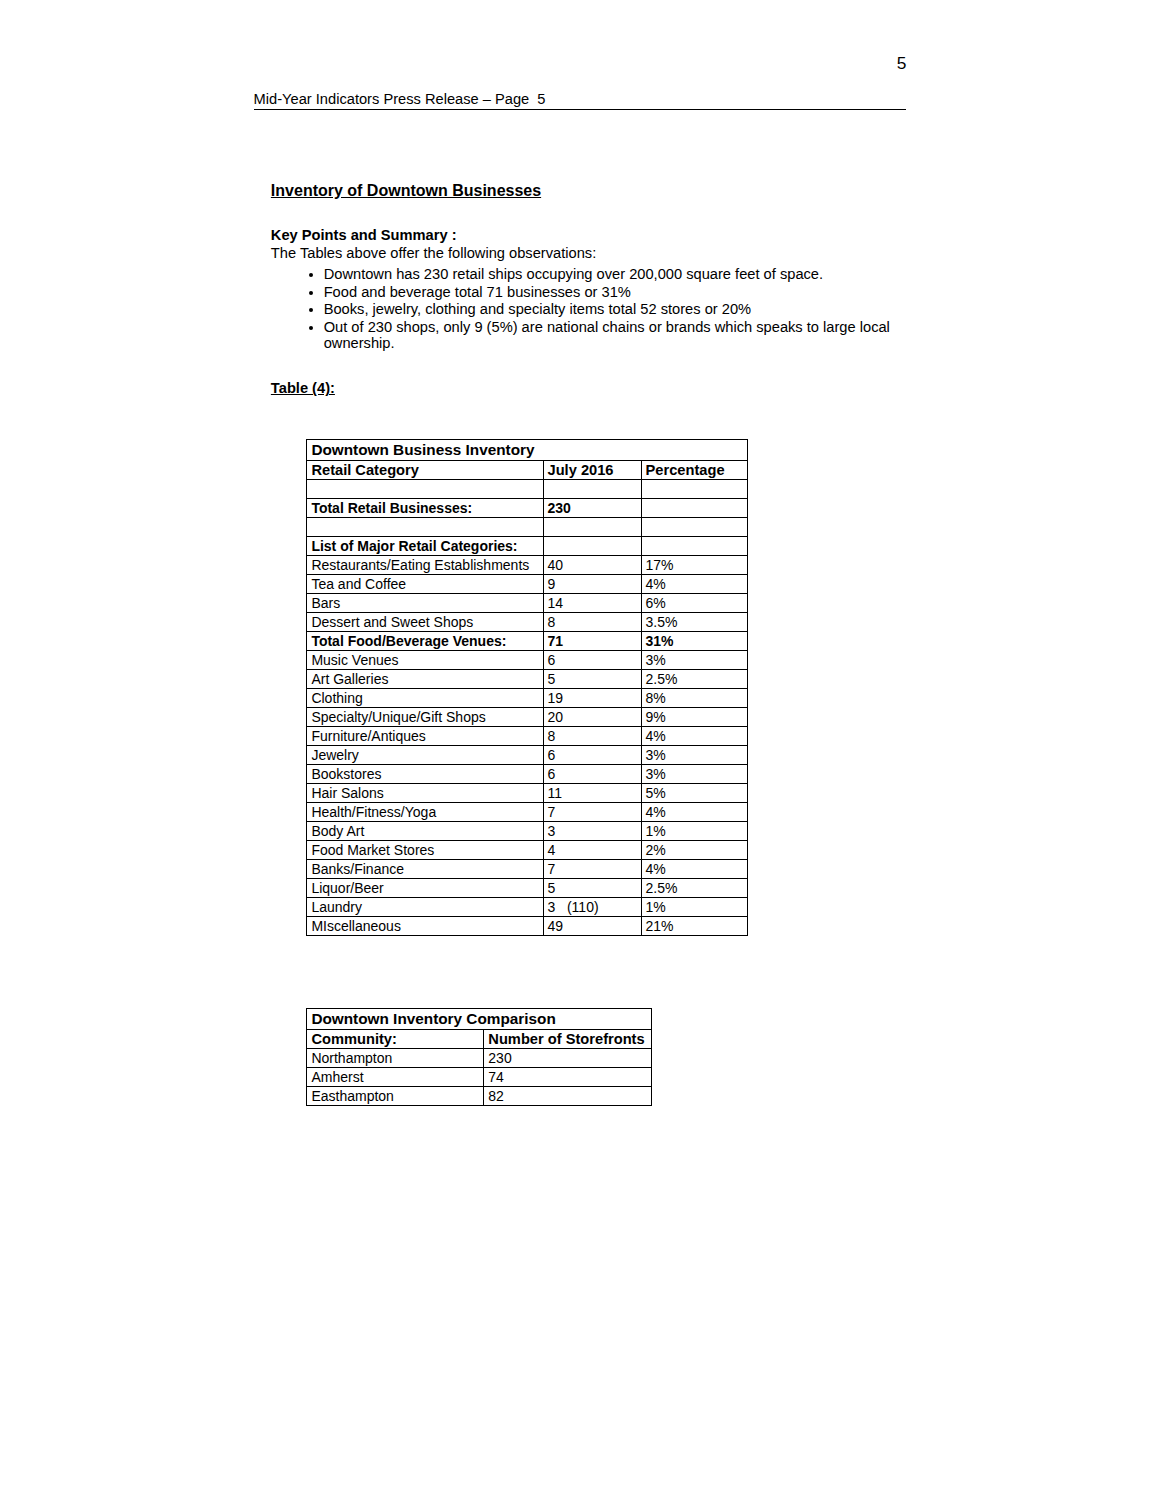5
Mid-Year Indicators Press Release – Page 5
Inventory of Downtown Businesses
Key Points and Summary :
The Tables above offer the following observations:
Downtown has 230 retail ships occupying over 200,000 square feet of space.
Food and beverage total 71 businesses or 31%
Books, jewelry, clothing and specialty items total 52 stores or 20%
Out of 230 shops, only 9 (5%) are national chains or brands which speaks to large local ownership.
Table (4):
| Downtown Business Inventory |
| Retail Category | July 2016 | Percentage |
| Total Retail Businesses: | 230 | |
| List of Major Retail Categories: | | |
| Restaurants/Eating Establishments | 40 | 17% |
| Tea and Coffee | 9 | 4% |
| Bars | 14 | 6% |
| Dessert and Sweet Shops | 8 | 3.5% |
| Total Food/Beverage Venues: | 71 | 31% |
| Music Venues | 6 | 3% |
| Art Galleries | 5 | 2.5% |
| Clothing | 19 | 8% |
| Specialty/Unique/Gift Shops | 20 | 9% |
| Furniture/Antiques | 8 | 4% |
| Jewelry | 6 | 3% |
| Bookstores | 6 | 3% |
| Hair Salons | 11 | 5% |
| Health/Fitness/Yoga | 7 | 4% |
| Body Art | 3 | 1% |
| Food Market Stores | 4 | 2% |
| Banks/Finance | 7 | 4% |
| Liquor/Beer | 5 | 2.5% |
| Laundry | 3 (110) | 1% |
| MIscellaneous | 49 | 21% |
| Downtown Inventory Comparison |
| Community: | Number of Storefronts |
| Northampton | 230 |
| Amherst | 74 |
| Easthampton | 82 |